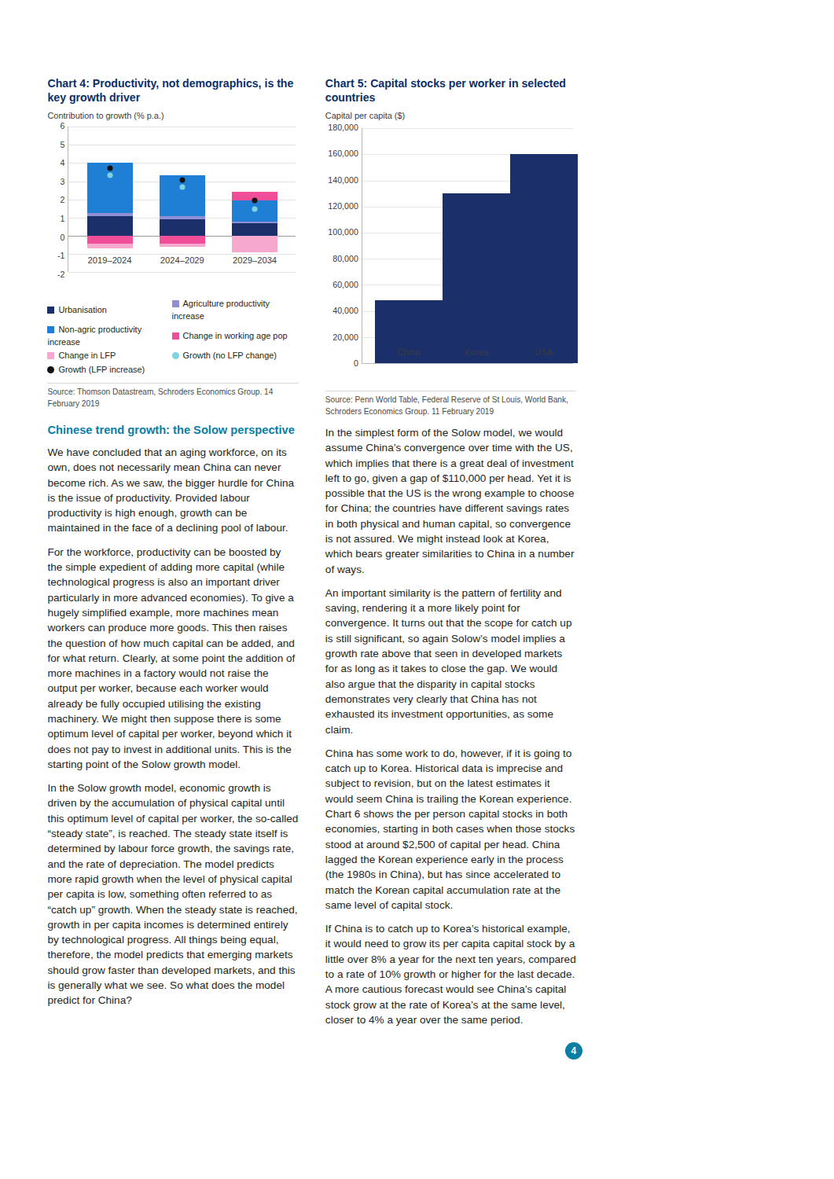Chart 4: Productivity, not demographics, is the key growth driver
Contribution to growth (% p.a.)
6
5
4
3
2
1
0
-1
-2
2019–2024
2024–2029
2029–2034
| Urbanisation | Agriculture productivity increase |
| Non-agric productivity increase | Change in working age pop |
| Change in LFP | Growth (no LFP change) |
| Growth (LFP increase) | |
Source: Thomson Datastream, Schroders Economics Group. 14 February 2019
Chinese trend growth: the Solow perspective
We have concluded that an aging workforce, on its own, does not necessarily mean China can never become rich. As we saw, the bigger hurdle for China is the issue of productivity. Provided labour productivity is high enough, growth can be maintained in the face of a declining pool of labour.
For the workforce, productivity can be boosted by the simple expedient of adding more capital (while technological progress is also an important driver particularly in more advanced economies). To give a hugely simplified example, more machines mean workers can produce more goods. This then raises the question of how much capital can be added, and for what return. Clearly, at some point the addition of more machines in a factory would not raise the output per worker, because each worker would already be fully occupied utilising the existing machinery. We might then suppose there is some optimum level of capital per worker, beyond which it does not pay to invest in additional units. This is the starting point of the Solow growth model.
In the Solow growth model, economic growth is driven by the accumulation of physical capital until this optimum level of capital per worker, the so-called “steady state”, is reached. The steady state itself is determined by labour force growth, the savings rate, and the rate of depreciation. The model predicts more rapid growth when the level of physical capital per capita is low, something often referred to as “catch up” growth. When the steady state is reached, growth in per capita incomes is determined entirely by technological progress. All things being equal, therefore, the model predicts that emerging markets should grow faster than developed markets, and this is generally what we see. So what does the model predict for China?
Chart 5: Capital stocks per worker in selected countries
Capital per capita ($)
180,000
160,000
140,000
120,000
100,000
80,000
60,000
40,000
20,000
0
China
Korea
USA
Source: Penn World Table, Federal Reserve of St Louis, World Bank, Schroders Economics Group. 11 February 2019
In the simplest form of the Solow model, we would assume China’s convergence over time with the US, which implies that there is a great deal of investment left to go, given a gap of $110,000 per head. Yet it is possible that the US is the wrong example to choose for China; the countries have different savings rates in both physical and human capital, so convergence is not assured. We might instead look at Korea, which bears greater similarities to China in a number of ways.
An important similarity is the pattern of fertility and saving, rendering it a more likely point for convergence. It turns out that the scope for catch up is still significant, so again Solow’s model implies a growth rate above that seen in developed markets for as long as it takes to close the gap. We would also argue that the disparity in capital stocks demonstrates very clearly that China has not exhausted its investment opportunities, as some claim.
China has some work to do, however, if it is going to catch up to Korea. Historical data is imprecise and subject to revision, but on the latest estimates it would seem China is trailing the Korean experience. Chart 6 shows the per person capital stocks in both economies, starting in both cases when those stocks stood at around $2,500 of capital per head. China lagged the Korean experience early in the process (the 1980s in China), but has since accelerated to match the Korean capital accumulation rate at the same level of capital stock.
If China is to catch up to Korea’s historical example, it would need to grow its per capita capital stock by a little over 8% a year for the next ten years, compared to a rate of 10% growth or higher for the last decade. A more cautious forecast would see China’s capital stock grow at the rate of Korea’s at the same level, closer to 4% a year over the same period.
4